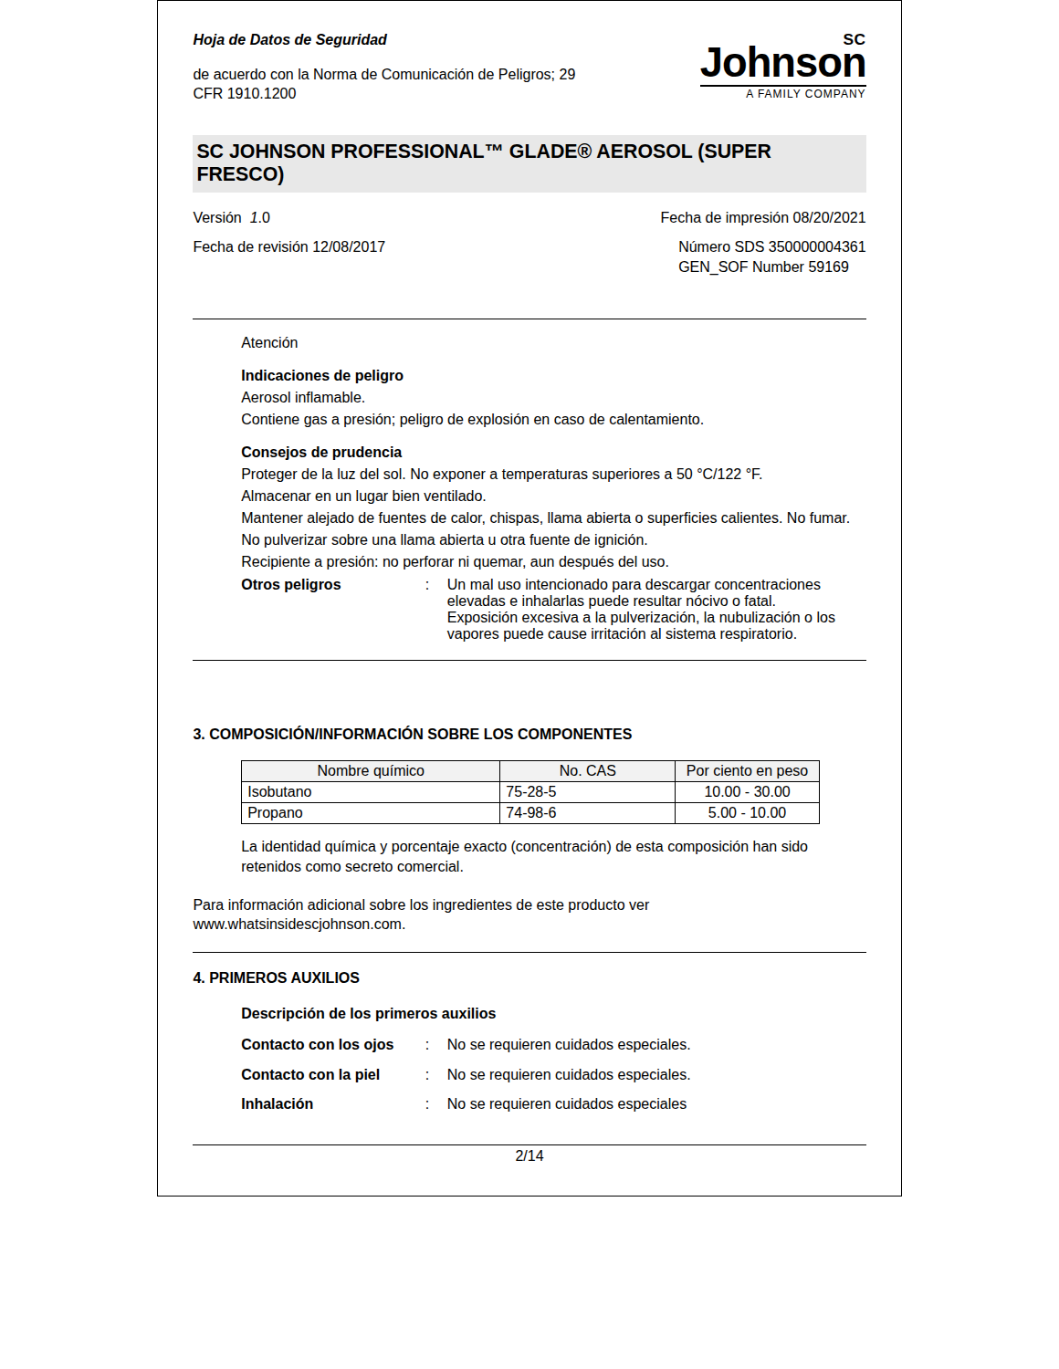Hoja de Datos de Seguridad
de acuerdo con la Norma de Comunicación de Peligros; 29 CFR 1910.1200
SC Johnson A FAMILY COMPANY
SC JOHNSON PROFESSIONAL™ GLADE® AEROSOL (SUPER FRESCO)
Versión 1.0
Fecha de impresión 08/20/2021
Fecha de revisión 12/08/2017
Número SDS 350000004361
GEN_SOF Number 59169
Atención
Indicaciones de peligro
Aerosol inflamable.
Contiene gas a presión; peligro de explosión en caso de calentamiento.
Consejos de prudencia
Proteger de la luz del sol. No exponer a temperaturas superiores a 50 °C/122 °F.
Almacenar en un lugar bien ventilado.
Mantener alejado de fuentes de calor, chispas, llama abierta o superficies calientes. No fumar.
No pulverizar sobre una llama abierta u otra fuente de ignición.
Recipiente a presión: no perforar ni quemar, aun después del uso.
Otros peligros
:
Un mal uso intencionado para descargar concentraciones elevadas e inhalarlas puede resultar nócivo o fatal.
Exposición excesiva a la pulverización, la nubulización o los vapores puede cause irritación al sistema respiratorio.
3. COMPOSICIÓN/INFORMACIÓN SOBRE LOS COMPONENTES
| Nombre químico | No. CAS | Por ciento en peso |
| --- | --- | --- |
| Isobutano | 75-28-5 | 10.00 - 30.00 |
| Propano | 74-98-6 | 5.00 - 10.00 |
La identidad química y porcentaje exacto (concentración) de esta composición han sido retenidos como secreto comercial.
Para información adicional sobre los ingredientes de este producto ver www.whatsinsidescjohnson.com.
4. PRIMEROS AUXILIOS
Descripción de los primeros auxilios
Contacto con los ojos
:
No se requieren cuidados especiales.
Contacto con la piel
:
No se requieren cuidados especiales.
Inhalación
:
No se requieren cuidados especiales
2/14